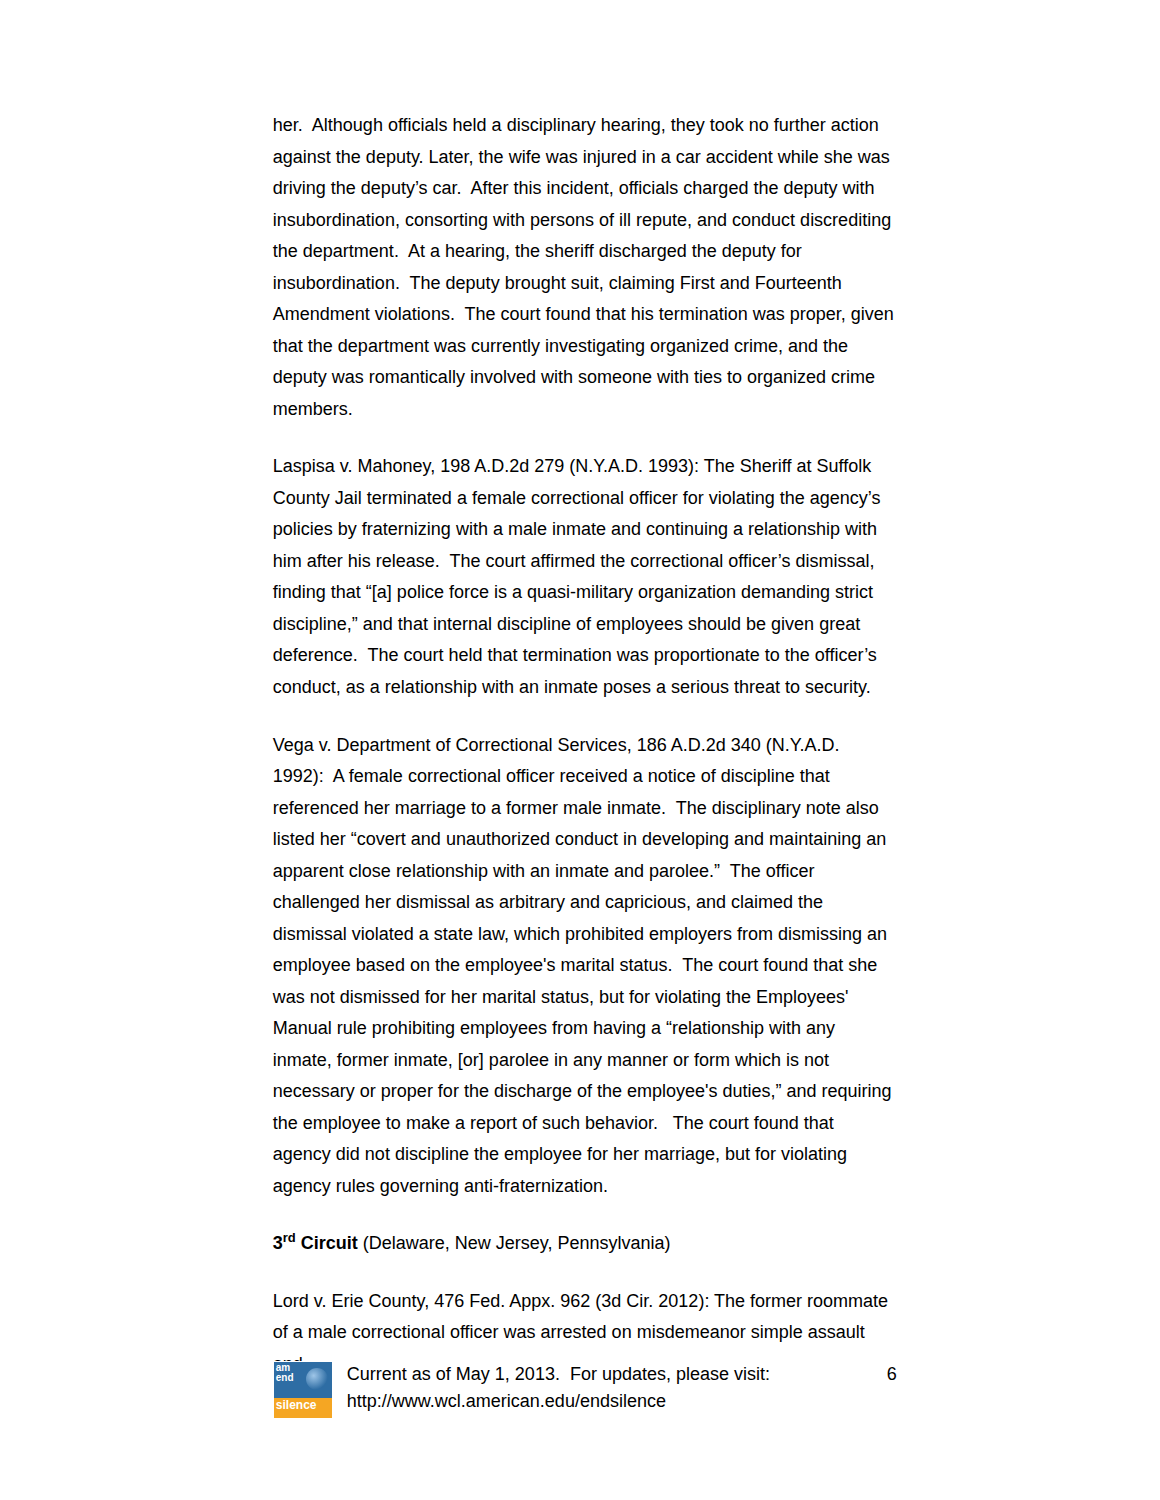her. Although officials held a disciplinary hearing, they took no further action against the deputy. Later, the wife was injured in a car accident while she was driving the deputy’s car. After this incident, officials charged the deputy with insubordination, consorting with persons of ill repute, and conduct discrediting the department. At a hearing, the sheriff discharged the deputy for insubordination. The deputy brought suit, claiming First and Fourteenth Amendment violations. The court found that his termination was proper, given that the department was currently investigating organized crime, and the deputy was romantically involved with someone with ties to organized crime members.
Laspisa v. Mahoney, 198 A.D.2d 279 (N.Y.A.D. 1993): The Sheriff at Suffolk County Jail terminated a female correctional officer for violating the agency’s policies by fraternizing with a male inmate and continuing a relationship with him after his release. The court affirmed the correctional officer’s dismissal, finding that “[a] police force is a quasi-military organization demanding strict discipline,” and that internal discipline of employees should be given great deference. The court held that termination was proportionate to the officer’s conduct, as a relationship with an inmate poses a serious threat to security.
Vega v. Department of Correctional Services, 186 A.D.2d 340 (N.Y.A.D. 1992): A female correctional officer received a notice of discipline that referenced her marriage to a former male inmate. The disciplinary note also listed her “covert and unauthorized conduct in developing and maintaining an apparent close relationship with an inmate and parolee.” The officer challenged her dismissal as arbitrary and capricious, and claimed the dismissal violated a state law, which prohibited employers from dismissing an employee based on the employee's marital status. The court found that she was not dismissed for her marital status, but for violating the Employees' Manual rule prohibiting employees from having a “relationship with any inmate, former inmate, [or] parolee in any manner or form which is not necessary or proper for the discharge of the employee's duties,” and requiring the employee to make a report of such behavior. The court found that agency did not discipline the employee for her marriage, but for violating agency rules governing anti-fraternization.
3rd Circuit (Delaware, New Jersey, Pennsylvania)
Lord v. Erie County, 476 Fed. Appx. 962 (3d Cir. 2012): The former roommate of a male correctional officer was arrested on misdemeanor simple assault and
am
end
silence
6 Current as of May 1, 2013. For updates, please visit: http://www.wcl.american.edu/endsilence